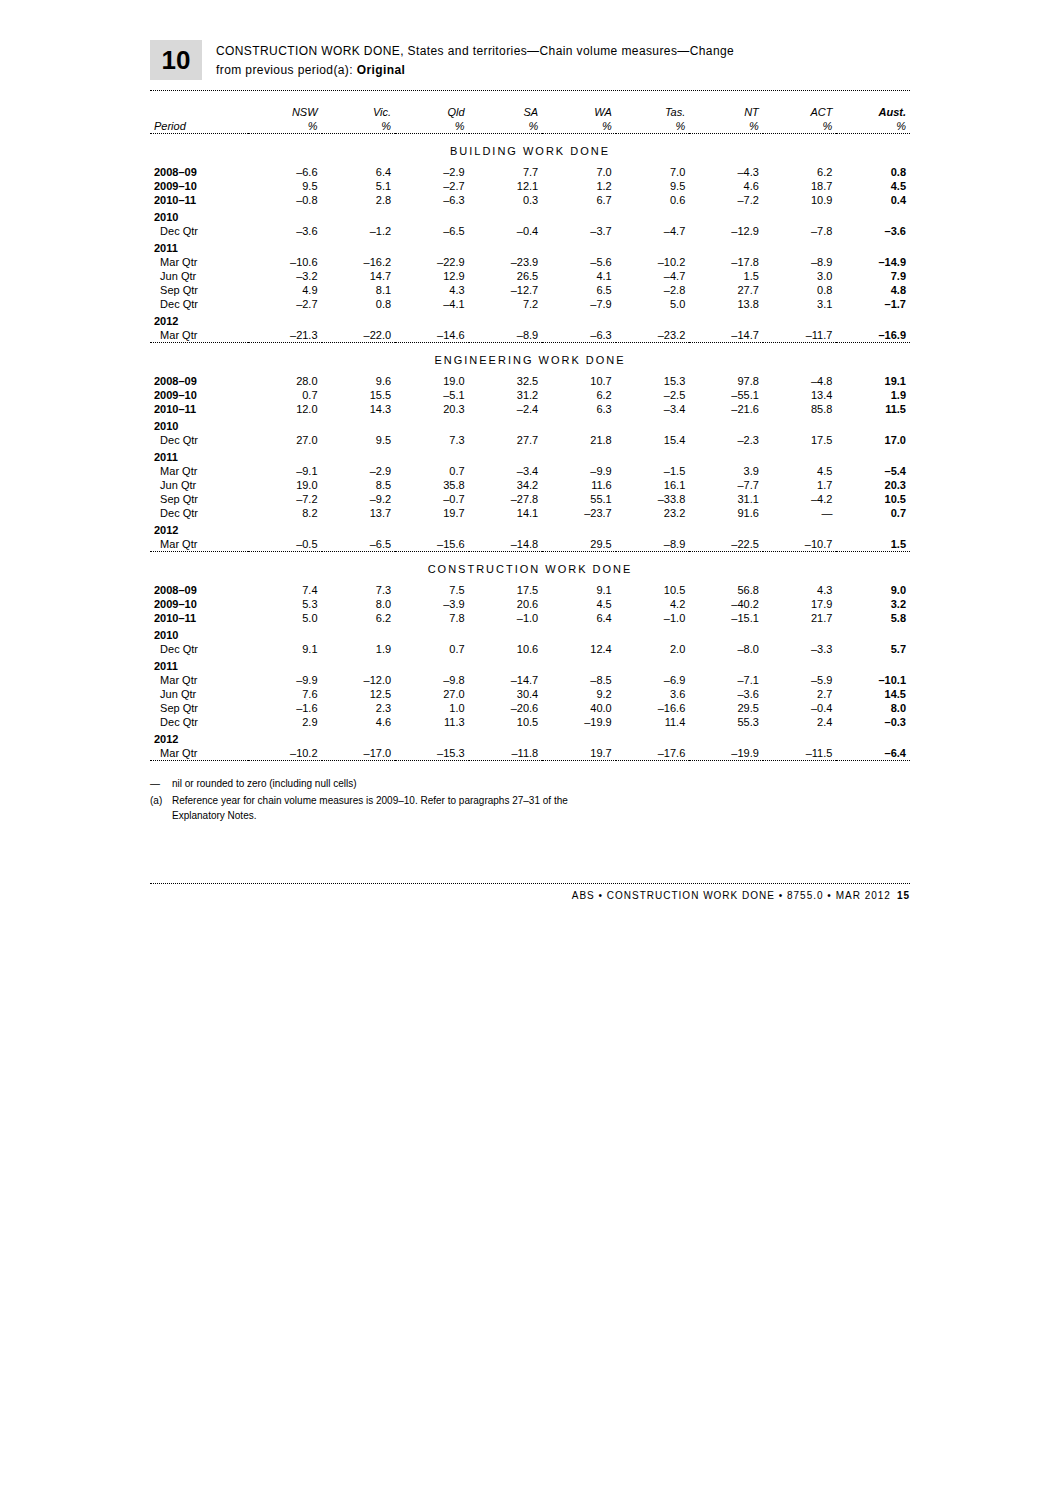10
CONSTRUCTION WORK DONE, States and territories—Chain volume measures—Change
from previous period(a): Original
| | NSW | Vic. | Qld | SA | WA | Tas. | NT | ACT | Aust. |
| --- | --- | --- | --- | --- | --- | --- | --- | --- | --- |
| Period | % | % | % | % | % | % | % | % | % |
| BUILDING WORK DONE |
| 2008–09 | –6.6 | 6.4 | –2.9 | 7.7 | 7.0 | 7.0 | –4.3 | 6.2 | 0.8 |
| 2009–10 | 9.5 | 5.1 | –2.7 | 12.1 | 1.2 | 9.5 | 4.6 | 18.7 | 4.5 |
| 2010–11 | –0.8 | 2.8 | –6.3 | 0.3 | 6.7 | 0.6 | –7.2 | 10.9 | 0.4 |
| 2010 |
| Dec Qtr | –3.6 | –1.2 | –6.5 | –0.4 | –3.7 | –4.7 | –12.9 | –7.8 | –3.6 |
| 2011 |
| Mar Qtr | –10.6 | –16.2 | –22.9 | –23.9 | –5.6 | –10.2 | –17.8 | –8.9 | –14.9 |
| Jun Qtr | –3.2 | 14.7 | 12.9 | 26.5 | 4.1 | –4.7 | 1.5 | 3.0 | 7.9 |
| Sep Qtr | 4.9 | 8.1 | 4.3 | –12.7 | 6.5 | –2.8 | 27.7 | 0.8 | 4.8 |
| Dec Qtr | –2.7 | 0.8 | –4.1 | 7.2 | –7.9 | 5.0 | 13.8 | 3.1 | –1.7 |
| 2012 |
| Mar Qtr | –21.3 | –22.0 | –14.6 | –8.9 | –6.3 | –23.2 | –14.7 | –11.7 | –16.9 |
| ENGINEERING WORK DONE |
| 2008–09 | 28.0 | 9.6 | 19.0 | 32.5 | 10.7 | 15.3 | 97.8 | –4.8 | 19.1 |
| 2009–10 | 0.7 | 15.5 | –5.1 | 31.2 | 6.2 | –2.5 | –55.1 | 13.4 | 1.9 |
| 2010–11 | 12.0 | 14.3 | 20.3 | –2.4 | 6.3 | –3.4 | –21.6 | 85.8 | 11.5 |
| 2010 |
| Dec Qtr | 27.0 | 9.5 | 7.3 | 27.7 | 21.8 | 15.4 | –2.3 | 17.5 | 17.0 |
| 2011 |
| Mar Qtr | –9.1 | –2.9 | 0.7 | –3.4 | –9.9 | –1.5 | 3.9 | 4.5 | –5.4 |
| Jun Qtr | 19.0 | 8.5 | 35.8 | 34.2 | 11.6 | 16.1 | –7.7 | 1.7 | 20.3 |
| Sep Qtr | –7.2 | –9.2 | –0.7 | –27.8 | 55.1 | –33.8 | 31.1 | –4.2 | 10.5 |
| Dec Qtr | 8.2 | 13.7 | 19.7 | 14.1 | –23.7 | 23.2 | 91.6 | — | 0.7 |
| 2012 |
| Mar Qtr | –0.5 | –6.5 | –15.6 | –14.8 | 29.5 | –8.9 | –22.5 | –10.7 | 1.5 |
| CONSTRUCTION WORK DONE |
| 2008–09 | 7.4 | 7.3 | 7.5 | 17.5 | 9.1 | 10.5 | 56.8 | 4.3 | 9.0 |
| 2009–10 | 5.3 | 8.0 | –3.9 | 20.6 | 4.5 | 4.2 | –40.2 | 17.9 | 3.2 |
| 2010–11 | 5.0 | 6.2 | 7.8 | –1.0 | 6.4 | –1.0 | –15.1 | 21.7 | 5.8 |
| 2010 |
| Dec Qtr | 9.1 | 1.9 | 0.7 | 10.6 | 12.4 | 2.0 | –8.0 | –3.3 | 5.7 |
| 2011 |
| Mar Qtr | –9.9 | –12.0 | –9.8 | –14.7 | –8.5 | –6.9 | –7.1 | –5.9 | –10.1 |
| Jun Qtr | 7.6 | 12.5 | 27.0 | 30.4 | 9.2 | 3.6 | –3.6 | 2.7 | 14.5 |
| Sep Qtr | –1.6 | 2.3 | 1.0 | –20.6 | 40.0 | –16.6 | 29.5 | –0.4 | 8.0 |
| Dec Qtr | 2.9 | 4.6 | 11.3 | 10.5 | –19.9 | 11.4 | 55.3 | 2.4 | –0.3 |
| 2012 |
| Mar Qtr | –10.2 | –17.0 | –15.3 | –11.8 | 19.7 | –17.6 | –19.9 | –11.5 | –6.4 |
—
nil or rounded to zero (including null cells)
(a)
Reference year for chain volume measures is 2009–10. Refer to paragraphs 27–31 of the
Explanatory Notes.
ABS • CONSTRUCTION WORK DONE • 8755.0 • MAR 201215